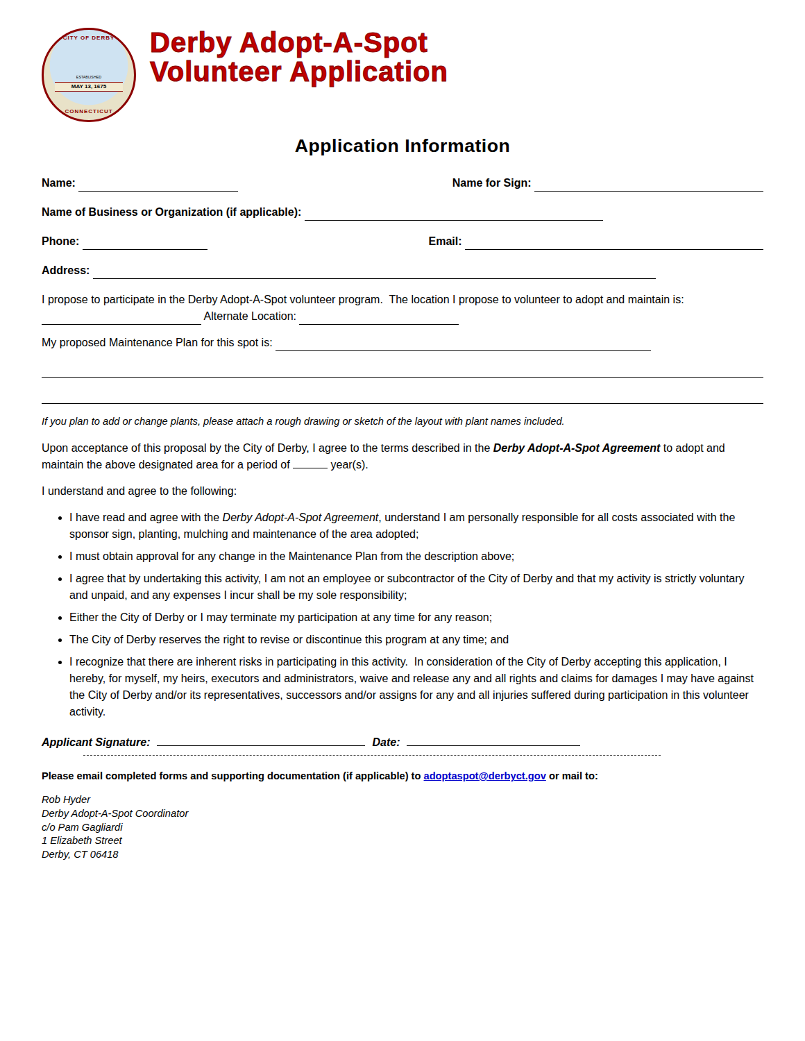CITY OF DERBY
ESTABLISHED
MAY 13, 1675
CONNECTICUT
Derby Adopt-A-Spot
Volunteer Application
Application Information
Name:
Name for Sign:
Name of Business or Organization (if applicable):
Phone:
Email:
Address:
I propose to participate in the Derby Adopt-A-Spot volunteer program. The location I propose to volunteer to adopt and maintain is: Alternate Location:
My proposed Maintenance Plan for this spot is:
If you plan to add or change plants, please attach a rough drawing or sketch of the layout with plant names included.
Upon acceptance of this proposal by the City of Derby, I agree to the terms described in the Derby Adopt-A-Spot Agreement to adopt and maintain the above designated area for a period of year(s).
I understand and agree to the following:
I have read and agree with the Derby Adopt-A-Spot Agreement, understand I am personally responsible for all costs associated with the sponsor sign, planting, mulching and maintenance of the area adopted;
I must obtain approval for any change in the Maintenance Plan from the description above;
I agree that by undertaking this activity, I am not an employee or subcontractor of the City of Derby and that my activity is strictly voluntary and unpaid, and any expenses I incur shall be my sole responsibility;
Either the City of Derby or I may terminate my participation at any time for any reason;
The City of Derby reserves the right to revise or discontinue this program at any time; and
I recognize that there are inherent risks in participating in this activity. In consideration of the City of Derby accepting this application, I hereby, for myself, my heirs, executors and administrators, waive and release any and all rights and claims for damages I may have against the City of Derby and/or its representatives, successors and/or assigns for any and all injuries suffered during participation in this volunteer activity.
Applicant Signature: Date:
Please email completed forms and supporting documentation (if applicable) to adoptaspot@derbyct.gov or mail to:
Rob Hyder
Derby Adopt-A-Spot Coordinator
c/o Pam Gagliardi
1 Elizabeth Street
Derby, CT 06418